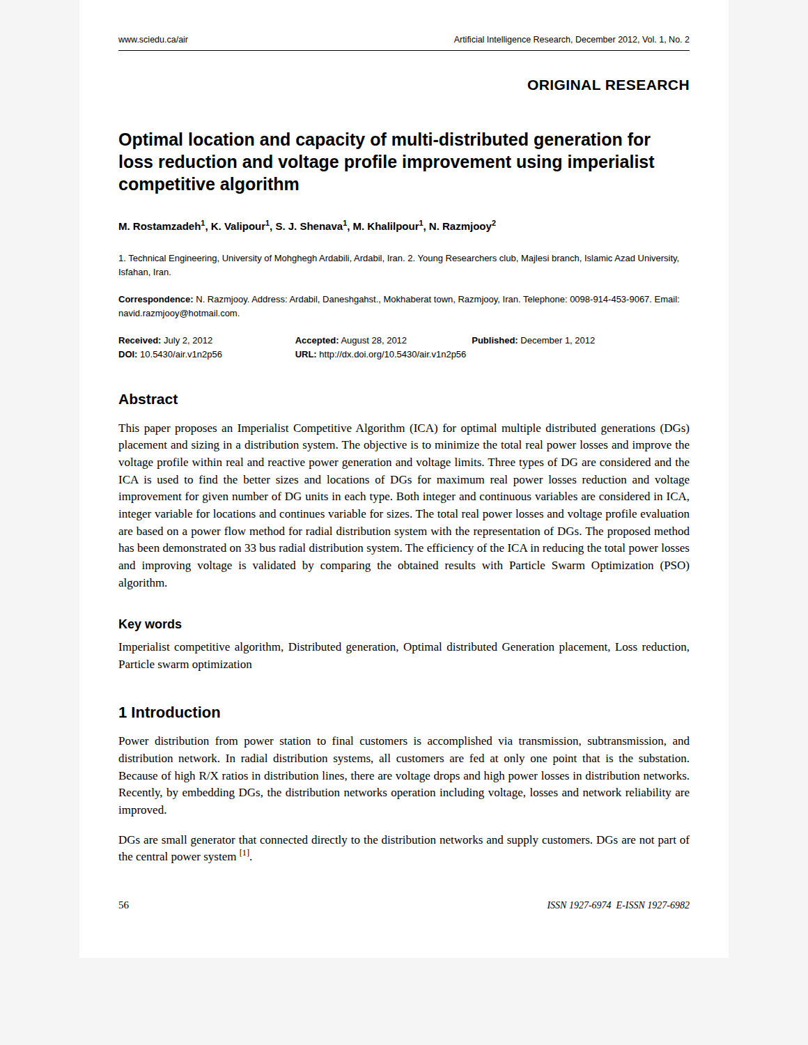www.sciedu.ca/air Artificial Intelligence Research, December 2012, Vol. 1, No. 2
ORIGINAL RESEARCH
Optimal location and capacity of multi-distributed generation for loss reduction and voltage profile improvement using imperialist
competitive algorithm
M. Rostamzadeh1, K. Valipour1, S. J. Shenava1, M. Khalilpour1, N. Razmjooy2
1. Technical Engineering, University of Mohghegh Ardabili, Ardabil, Iran. 2. Young Researchers club, Majlesi branch, Islamic Azad University, Isfahan, Iran.
Correspondence: N. Razmjooy. Address: Ardabil, Daneshgahst., Mokhaberat town, Razmjooy, Iran. Telephone: 0098-914-453-9067. Email: navid.razmjooy@hotmail.com.
Received: July 2, 2012 Accepted: August 28, 2012 Published: December 1, 2012 DOI: 10.5430/air.v1n2p56 URL: http://dx.doi.org/10.5430/air.v1n2p56
Abstract
This paper proposes an Imperialist Competitive Algorithm (ICA) for optimal multiple distributed generations (DGs) placement and sizing in a distribution system. The objective is to minimize the total real power losses and improve the voltage profile within real and reactive power generation and voltage limits. Three types of DG are considered and the ICA is used to find the better sizes and locations of DGs for maximum real power losses reduction and voltage improvement for given number of DG units in each type. Both integer and continuous variables are considered in ICA, integer variable for locations and continues variable for sizes. The total real power losses and voltage profile evaluation are based on a power flow method for radial distribution system with the representation of DGs. The proposed method has been demonstrated on 33 bus radial distribution system. The efficiency of the ICA in reducing the total power losses and improving voltage is validated by comparing the obtained results with Particle Swarm Optimization (PSO) algorithm.
Key words
Imperialist competitive algorithm, Distributed generation, Optimal distributed Generation placement, Loss reduction, Particle swarm optimization
1 Introduction
Power distribution from power station to final customers is accomplished via transmission, subtransmission, and distribution network. In radial distribution systems, all customers are fed at only one point that is the substation. Because of high R/X ratios in distribution lines, there are voltage drops and high power losses in distribution networks. Recently, by embedding DGs, the distribution networks operation including voltage, losses and network reliability are improved.
DGs are small generator that connected directly to the distribution networks and supply customers. DGs are not part of the central power system [1].
56 ISSN 1927-6974 E-ISSN 1927-6982